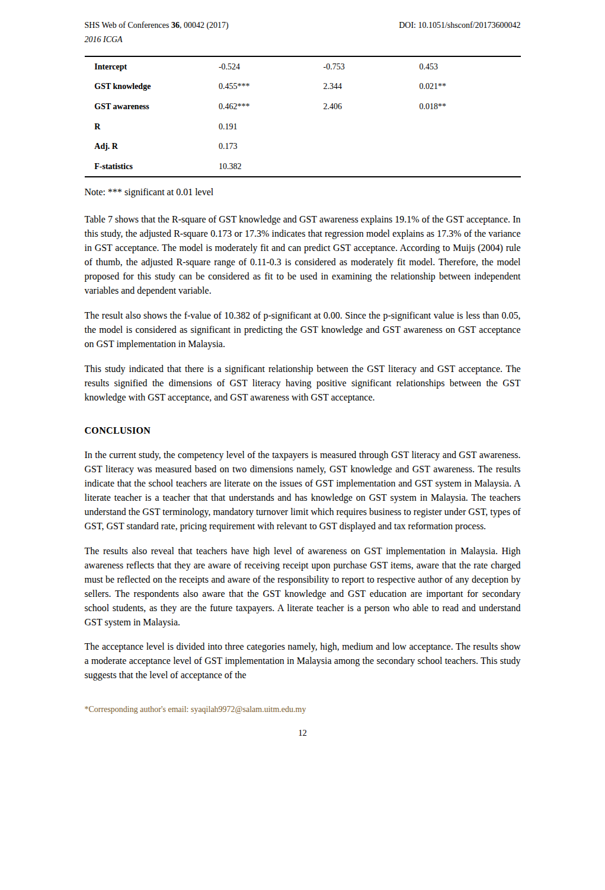SHS Web of Conferences 36, 00042 (2017)
DOI: 10.1051/shsconf/20173600042
2016 ICGA
| Intercept | -0.524 | -0.753 | 0.453 |
| GST knowledge | 0.455*** | 2.344 | 0.021** |
| GST awareness | 0.462*** | 2.406 | 0.018** |
| R | 0.191 | | |
| Adj. R | 0.173 | | |
| F-statistics | 10.382 | | |
Note: *** significant at 0.01 level
Table 7 shows that the R-square of GST knowledge and GST awareness explains 19.1% of the GST acceptance. In this study, the adjusted R-square 0.173 or 17.3% indicates that regression model explains as 17.3% of the variance in GST acceptance. The model is moderately fit and can predict GST acceptance. According to Muijs (2004) rule of thumb, the adjusted R-square range of 0.11-0.3 is considered as moderately fit model. Therefore, the model proposed for this study can be considered as fit to be used in examining the relationship between independent variables and dependent variable.
The result also shows the f-value of 10.382 of p-significant at 0.00. Since the p-significant value is less than 0.05, the model is considered as significant in predicting the GST knowledge and GST awareness on GST acceptance on GST implementation in Malaysia.
This study indicated that there is a significant relationship between the GST literacy and GST acceptance. The results signified the dimensions of GST literacy having positive significant relationships between the GST knowledge with GST acceptance, and GST awareness with GST acceptance.
CONCLUSION
In the current study, the competency level of the taxpayers is measured through GST literacy and GST awareness. GST literacy was measured based on two dimensions namely, GST knowledge and GST awareness. The results indicate that the school teachers are literate on the issues of GST implementation and GST system in Malaysia. A literate teacher is a teacher that that understands and has knowledge on GST system in Malaysia. The teachers understand the GST terminology, mandatory turnover limit which requires business to register under GST, types of GST, GST standard rate, pricing requirement with relevant to GST displayed and tax reformation process.
The results also reveal that teachers have high level of awareness on GST implementation in Malaysia. High awareness reflects that they are aware of receiving receipt upon purchase GST items, aware that the rate charged must be reflected on the receipts and aware of the responsibility to report to respective author of any deception by sellers. The respondents also aware that the GST knowledge and GST education are important for secondary school students, as they are the future taxpayers. A literate teacher is a person who able to read and understand GST system in Malaysia.
The acceptance level is divided into three categories namely, high, medium and low acceptance. The results show a moderate acceptance level of GST implementation in Malaysia among the secondary school teachers. This study suggests that the level of acceptance of the
*Corresponding author's email: syaqilah9972@salam.uitm.edu.my
12